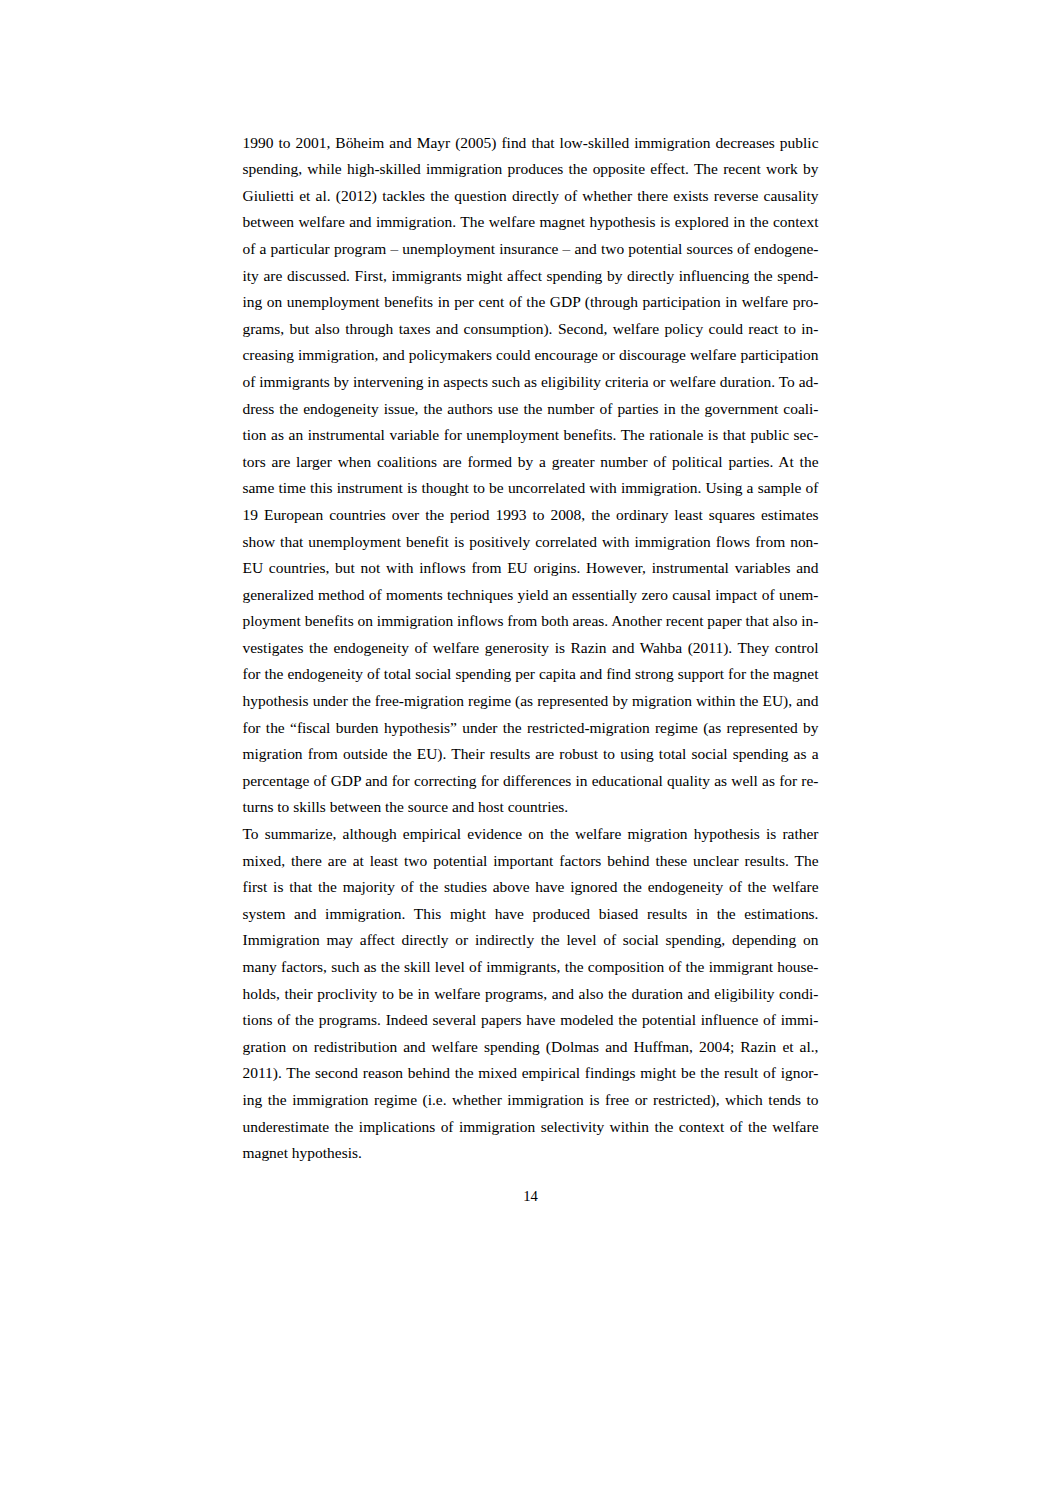1990 to 2001, Böheim and Mayr (2005) find that low-skilled immigration decreases public spending, while high-skilled immigration produces the opposite effect. The recent work by Giulietti et al. (2012) tackles the question directly of whether there exists reverse causality between welfare and immigration. The welfare magnet hypothesis is explored in the context of a particular program – unemployment insurance – and two potential sources of endogeneity are discussed. First, immigrants might affect spending by directly influencing the spending on unemployment benefits in per cent of the GDP (through participation in welfare programs, but also through taxes and consumption). Second, welfare policy could react to increasing immigration, and policymakers could encourage or discourage welfare participation of immigrants by intervening in aspects such as eligibility criteria or welfare duration. To address the endogeneity issue, the authors use the number of parties in the government coalition as an instrumental variable for unemployment benefits. The rationale is that public sectors are larger when coalitions are formed by a greater number of political parties. At the same time this instrument is thought to be uncorrelated with immigration. Using a sample of 19 European countries over the period 1993 to 2008, the ordinary least squares estimates show that unemployment benefit is positively correlated with immigration flows from non-EU countries, but not with inflows from EU origins. However, instrumental variables and generalized method of moments techniques yield an essentially zero causal impact of unemployment benefits on immigration inflows from both areas. Another recent paper that also investigates the endogeneity of welfare generosity is Razin and Wahba (2011). They control for the endogeneity of total social spending per capita and find strong support for the magnet hypothesis under the free-migration regime (as represented by migration within the EU), and for the “fiscal burden hypothesis” under the restricted-migration regime (as represented by migration from outside the EU). Their results are robust to using total social spending as a percentage of GDP and for correcting for differences in educational quality as well as for returns to skills between the source and host countries.
To summarize, although empirical evidence on the welfare migration hypothesis is rather mixed, there are at least two potential important factors behind these unclear results. The first is that the majority of the studies above have ignored the endogeneity of the welfare system and immigration. This might have produced biased results in the estimations. Immigration may affect directly or indirectly the level of social spending, depending on many factors, such as the skill level of immigrants, the composition of the immigrant households, their proclivity to be in welfare programs, and also the duration and eligibility conditions of the programs. Indeed several papers have modeled the potential influence of immigration on redistribution and welfare spending (Dolmas and Huffman, 2004; Razin et al., 2011). The second reason behind the mixed empirical findings might be the result of ignoring the immigration regime (i.e. whether immigration is free or restricted), which tends to underestimate the implications of immigration selectivity within the context of the welfare magnet hypothesis.
14